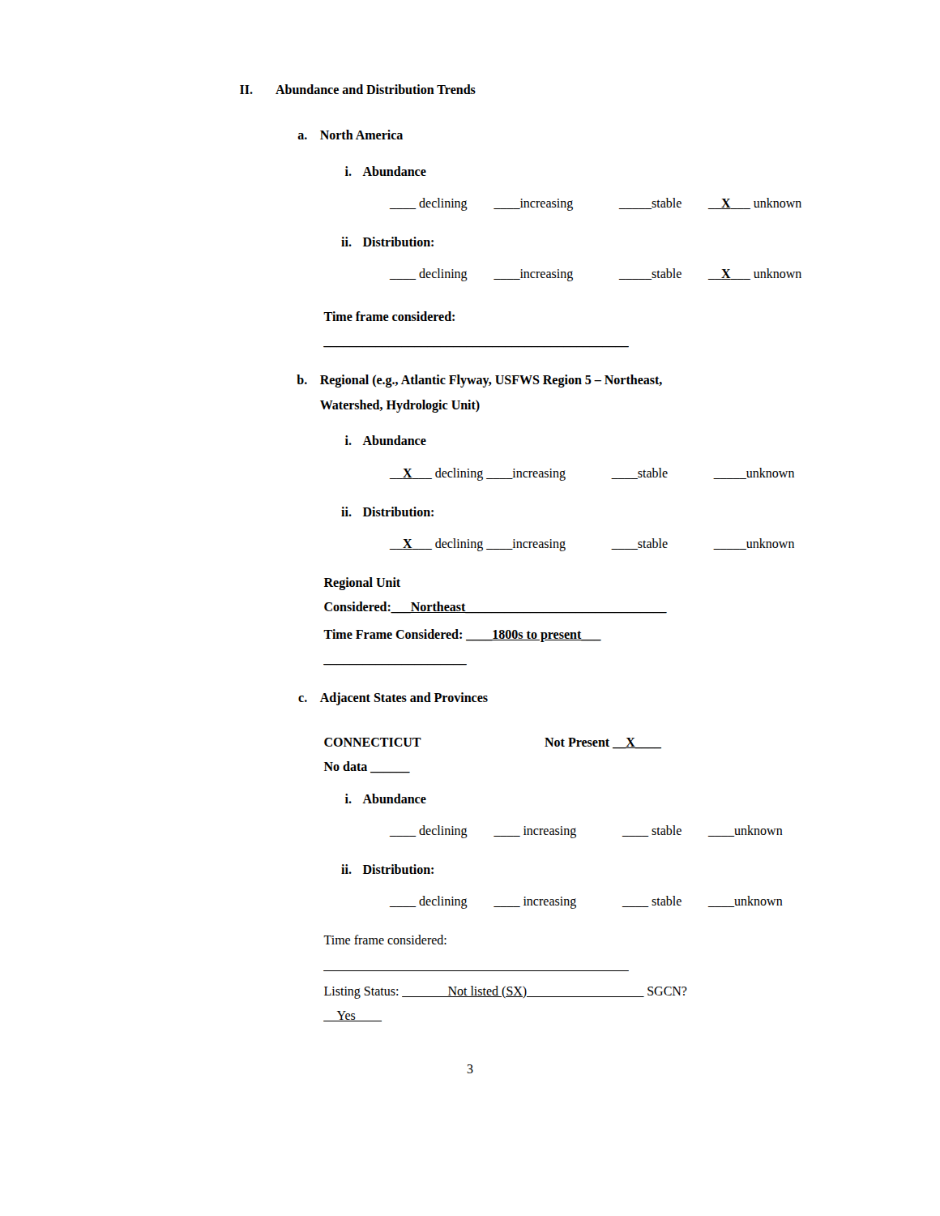Abundance and Distribution Trends
North America
Abundance
____ declining ____increasing _____stable __X___ unknown
Distribution:
____ declining ____increasing _____stable __X___ unknown
Time frame considered: _______________________________________________
Regional (e.g., Atlantic Flyway, USFWS Region 5 – Northeast, Watershed, Hydrologic Unit)
Abundance
__X___ declining ____increasing ____stable _____unknown
Distribution:
__X___ declining ____increasing ____stable _____unknown
Regional Unit Considered:___Northeast_______________________________
Time Frame Considered: ____1800s to present___ ______________________
Adjacent States and Provinces
CONNECTICUT Not Present __X____ No data ______
Abundance
____ declining ____ increasing ____ stable ____unknown
Distribution:
____ declining ____ increasing ____ stable ____unknown
Time frame considered: _______________________________________________
Listing Status: _______Not listed (SX)__________________ SGCN? __Yes____
3